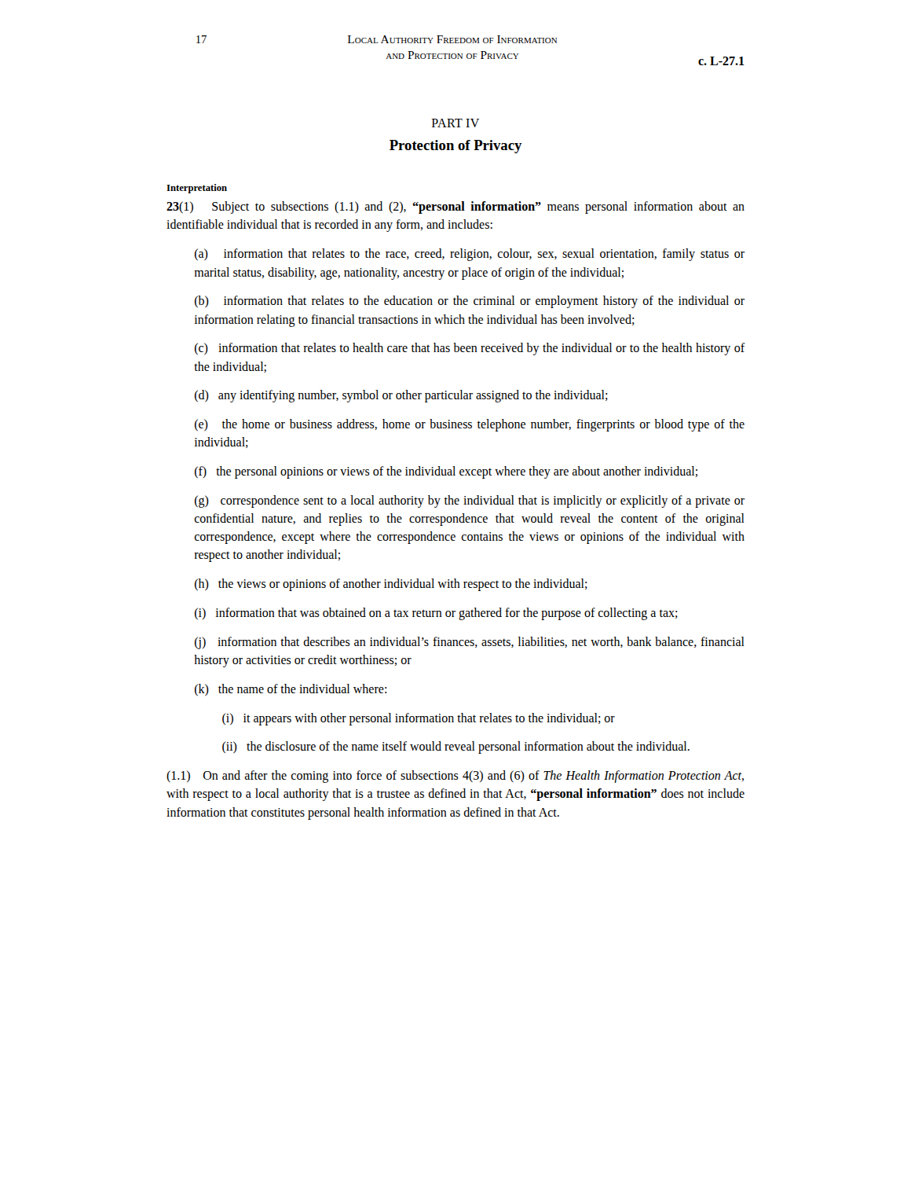17
Local Authority Freedom of Information
and Protection of Privacy
c. L-27.1
PART IV Protection of Privacy
Interpretation
23(1) Subject to subsections (1.1) and (2), “personal information” means personal information about an identifiable individual that is recorded in any form, and includes:
(a) information that relates to the race, creed, religion, colour, sex, sexual orientation, family status or marital status, disability, age, nationality, ancestry or place of origin of the individual;
(b) information that relates to the education or the criminal or employment history of the individual or information relating to financial transactions in which the individual has been involved;
(c) information that relates to health care that has been received by the individual or to the health history of the individual;
(d) any identifying number, symbol or other particular assigned to the individual;
(e) the home or business address, home or business telephone number, fingerprints or blood type of the individual;
(f) the personal opinions or views of the individual except where they are about another individual;
(g) correspondence sent to a local authority by the individual that is implicitly or explicitly of a private or confidential nature, and replies to the correspondence that would reveal the content of the original correspondence, except where the correspondence contains the views or opinions of the individual with respect to another individual;
(h) the views or opinions of another individual with respect to the individual;
(i) information that was obtained on a tax return or gathered for the purpose of collecting a tax;
(j) information that describes an individual’s finances, assets, liabilities, net worth, bank balance, financial history or activities or credit worthiness; or
(k) the name of the individual where:
(i) it appears with other personal information that relates to the individual; or
(ii) the disclosure of the name itself would reveal personal information about the individual.
(1.1) On and after the coming into force of subsections 4(3) and (6) of The Health Information Protection Act, with respect to a local authority that is a trustee as defined in that Act, “personal information” does not include information that constitutes personal health information as defined in that Act.